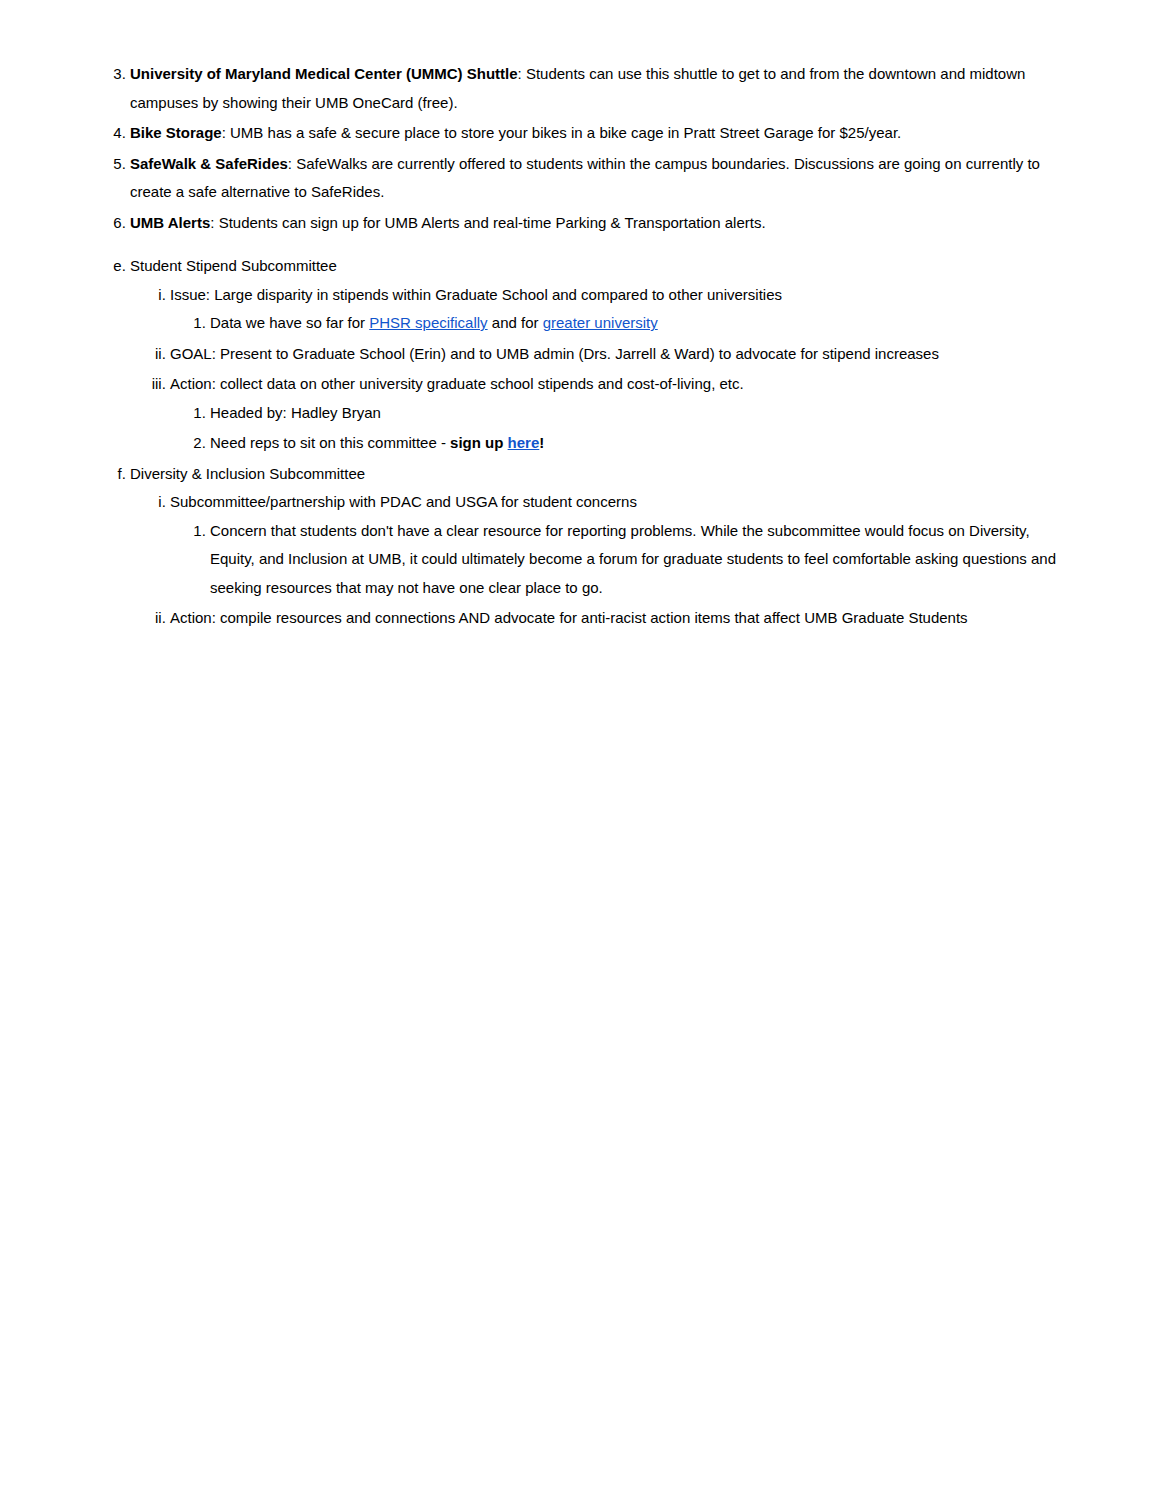University of Maryland Medical Center (UMMC) Shuttle: Students can use this shuttle to get to and from the downtown and midtown campuses by showing their UMB OneCard (free).
Bike Storage: UMB has a safe & secure place to store your bikes in a bike cage in Pratt Street Garage for $25/year.
SafeWalk & SafeRides: SafeWalks are currently offered to students within the campus boundaries. Discussions are going on currently to create a safe alternative to SafeRides.
UMB Alerts: Students can sign up for UMB Alerts and real-time Parking & Transportation alerts.
Student Stipend Subcommittee
Issue: Large disparity in stipends within Graduate School and compared to other universities
Data we have so far for PHSR specifically and for greater university
GOAL: Present to Graduate School (Erin) and to UMB admin (Drs. Jarrell & Ward) to advocate for stipend increases
Action: collect data on other university graduate school stipends and cost-of-living, etc.
Headed by: Hadley Bryan
Need reps to sit on this committee - sign up here!
Diversity & Inclusion Subcommittee
Subcommittee/partnership with PDAC and USGA for student concerns
Concern that students don't have a clear resource for reporting problems. While the subcommittee would focus on Diversity, Equity, and Inclusion at UMB, it could ultimately become a forum for graduate students to feel comfortable asking questions and seeking resources that may not have one clear place to go.
Action: compile resources and connections AND advocate for anti-racist action items that affect UMB Graduate Students